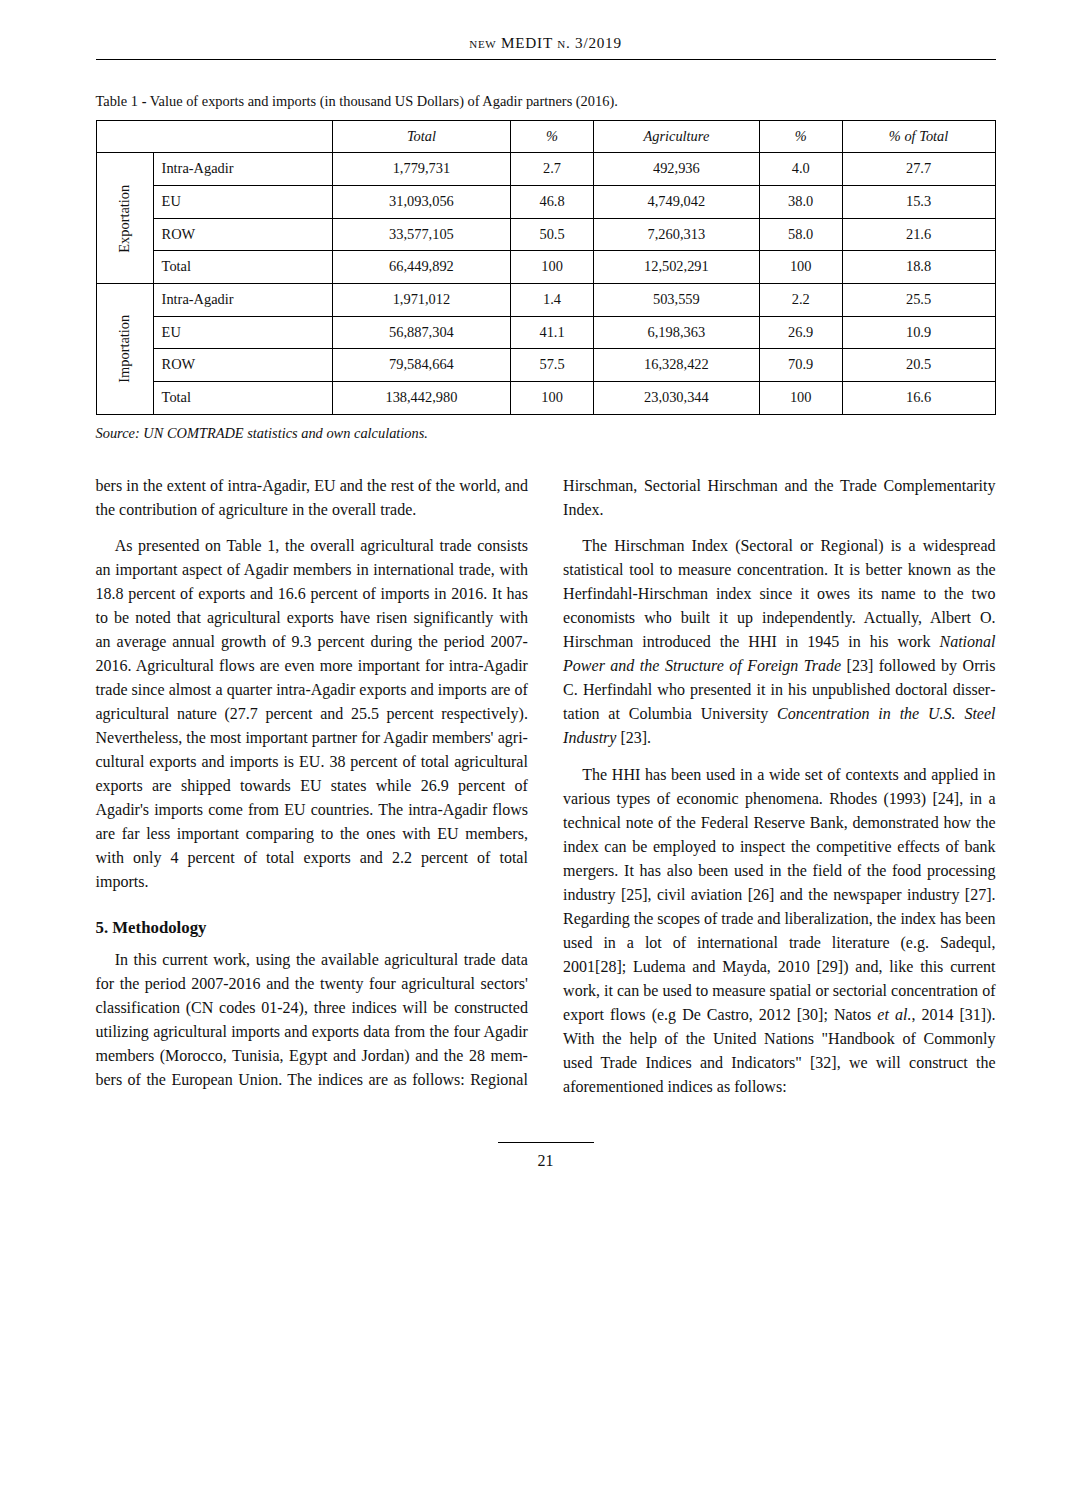new MEDIT n. 3/2019
Table 1 - Value of exports and imports (in thousand US Dollars) of Agadir partners (2016).
| | Total | % | Agriculture | % | % of Total |
| --- | --- | --- | --- | --- | --- |
| Exportation | Intra-Agadir | 1,779,731 | 2.7 | 492,936 | 4.0 | 27.7 |
| EU | 31,093,056 | 46.8 | 4,749,042 | 38.0 | 15.3 |
| ROW | 33,577,105 | 50.5 | 7,260,313 | 58.0 | 21.6 |
| Total | 66,449,892 | 100 | 12,502,291 | 100 | 18.8 |
| Importation | Intra-Agadir | 1,971,012 | 1.4 | 503,559 | 2.2 | 25.5 |
| EU | 56,887,304 | 41.1 | 6,198,363 | 26.9 | 10.9 |
| ROW | 79,584,664 | 57.5 | 16,328,422 | 70.9 | 20.5 |
| Total | 138,442,980 | 100 | 23,030,344 | 100 | 16.6 |
Source: UN COMTRADE statistics and own calculations.
bers in the extent of intra-Agadir, EU and the rest of the world, and the contribution of agriculture in the overall trade.
As presented on Table 1, the overall agricultural trade consists an important aspect of Agadir members in international trade, with 18.8 percent of exports and 16.6 percent of imports in 2016. It has to be noted that agricultural exports have risen significantly with an average annual growth of 9.3 percent during the period 2007-2016. Agricultural flows are even more important for intra-Agadir trade since almost a quarter intra-Agadir exports and imports are of agricultural nature (27.7 percent and 25.5 percent respectively). Nevertheless, the most important partner for Agadir members' agricultural exports and imports is EU. 38 percent of total agricultural exports are shipped towards EU states while 26.9 percent of Agadir's imports come from EU countries. The intra-Agadir flows are far less important comparing to the ones with EU members, with only 4 percent of total exports and 2.2 percent of total imports.
5. Methodology
In this current work, using the available agricultural trade data for the period 2007-2016 and the twenty four agricultural sectors' classification (CN codes 01-24), three indices will be constructed utilizing agricultural imports and exports data from the four Agadir members (Morocco, Tunisia, Egypt and Jordan) and the 28 members of the European Union. The indices are as follows: Regional Hirschman, Sectorial Hirschman and the Trade Complementarity Index.
The Hirschman Index (Sectoral or Regional) is a widespread statistical tool to measure concentration. It is better known as the Herfindahl-Hirschman index since it owes its name to the two economists who built it up independently. Actually, Albert O. Hirschman introduced the HHI in 1945 in his work National Power and the Structure of Foreign Trade [23] followed by Orris C. Herfindahl who presented it in his unpublished doctoral dissertation at Columbia University Concentration in the U.S. Steel Industry [23].
The HHI has been used in a wide set of contexts and applied in various types of economic phenomena. Rhodes (1993) [24], in a technical note of the Federal Reserve Bank, demonstrated how the index can be employed to inspect the competitive effects of bank mergers. It has also been used in the field of the food processing industry [25], civil aviation [26] and the newspaper industry [27]. Regarding the scopes of trade and liberalization, the index has been used in a lot of international trade literature (e.g. Sadequl, 2001[28]; Ludema and Mayda, 2010 [29]) and, like this current work, it can be used to measure spatial or sectorial concentration of export flows (e.g De Castro, 2012 [30]; Natos et al., 2014 [31]). With the help of the United Nations "Handbook of Commonly used Trade Indices and Indicators" [32], we will construct the aforementioned indices as follows:
21